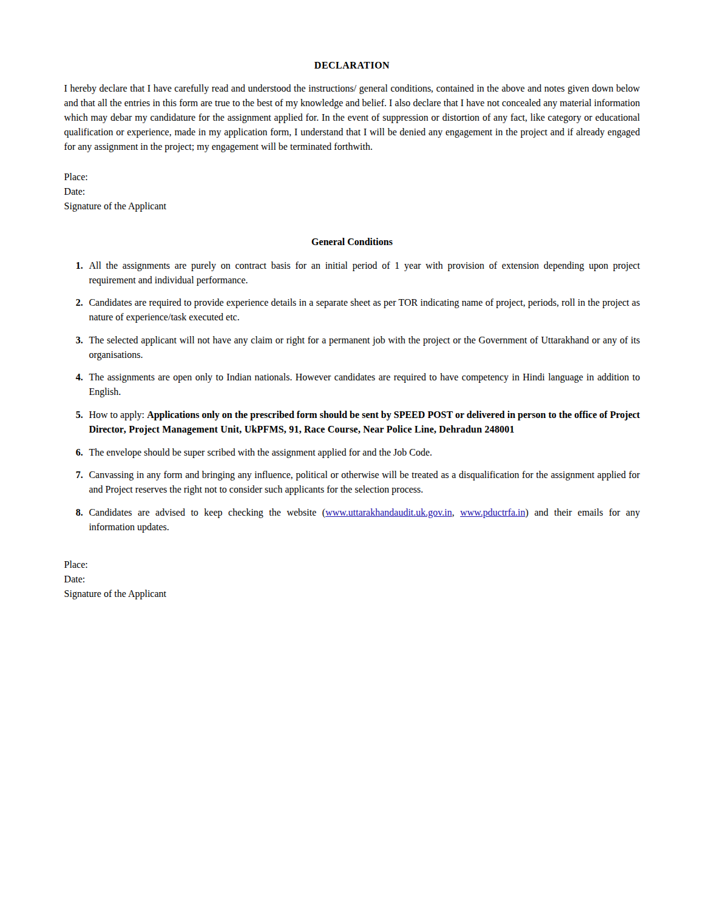DECLARATION
I hereby declare that I have carefully read and understood the instructions/ general conditions, contained in the above and notes given down below and that all the entries in this form are true to the best of my knowledge and belief. I also declare that I have not concealed any material information which may debar my candidature for the assignment applied for. In the event of suppression or distortion of any fact, like category or educational qualification or experience, made in my application form, I understand that I will be denied any engagement in the project and if already engaged for any assignment in the project; my engagement will be terminated forthwith.
Place:
Date:
Signature of the Applicant
General Conditions
All the assignments are purely on contract basis for an initial period of 1 year with provision of extension depending upon project requirement and individual performance.
Candidates are required to provide experience details in a separate sheet as per TOR indicating name of project, periods, roll in the project as nature of experience/task executed etc.
The selected applicant will not have any claim or right for a permanent job with the project or the Government of Uttarakhand or any of its organisations.
The assignments are open only to Indian nationals. However candidates are required to have competency in Hindi language in addition to English.
How to apply: Applications only on the prescribed form should be sent by SPEED POST or delivered in person to the office of Project Director, Project Management Unit, UkPFMS, 91, Race Course, Near Police Line, Dehradun 248001
The envelope should be super scribed with the assignment applied for and the Job Code.
Canvassing in any form and bringing any influence, political or otherwise will be treated as a disqualification for the assignment applied for and Project reserves the right not to consider such applicants for the selection process.
Candidates are advised to keep checking the website (www.uttarakhandaudit.uk.gov.in, www.pductrfa.in) and their emails for any information updates.
Place:
Date:
Signature of the Applicant